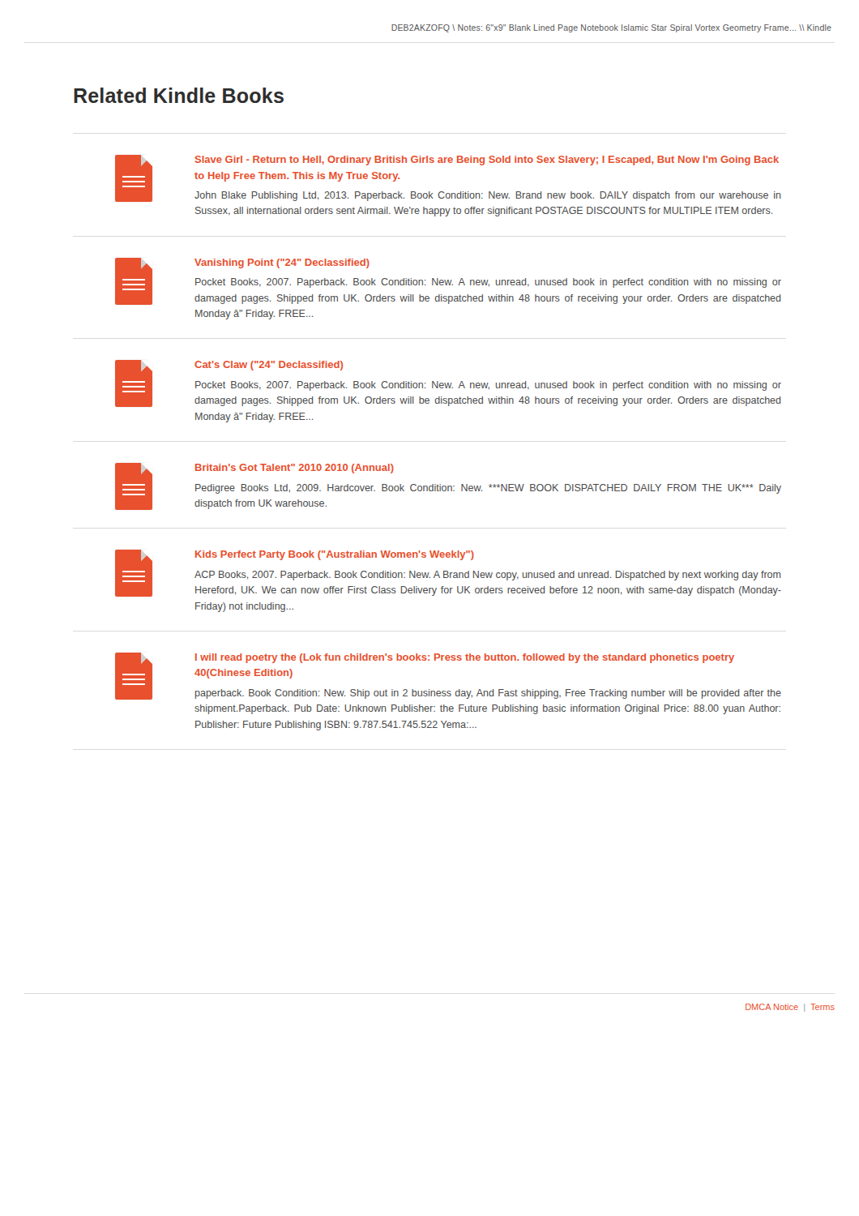DEB2AKZOFQ \ Notes: 6"x9" Blank Lined Page Notebook Islamic Star Spiral Vortex Geometry Frame... \\ Kindle
Related Kindle Books
Slave Girl - Return to Hell, Ordinary British Girls are Being Sold into Sex Slavery; I Escaped, But Now I'm Going Back to Help Free Them. This is My True Story.
John Blake Publishing Ltd, 2013. Paperback. Book Condition: New. Brand new book. DAILY dispatch from our warehouse in Sussex, all international orders sent Airmail. We're happy to offer significant POSTAGE DISCOUNTS for MULTIPLE ITEM orders.
Vanishing Point ("24" Declassified)
Pocket Books, 2007. Paperback. Book Condition: New. A new, unread, unused book in perfect condition with no missing or damaged pages. Shipped from UK. Orders will be dispatched within 48 hours of receiving your order. Orders are dispatched Monday â" Friday. FREE...
Cat's Claw ("24" Declassified)
Pocket Books, 2007. Paperback. Book Condition: New. A new, unread, unused book in perfect condition with no missing or damaged pages. Shipped from UK. Orders will be dispatched within 48 hours of receiving your order. Orders are dispatched Monday â" Friday. FREE...
Britain's Got Talent" 2010 2010 (Annual)
Pedigree Books Ltd, 2009. Hardcover. Book Condition: New. ***NEW BOOK DISPATCHED DAILY FROM THE UK*** Daily dispatch from UK warehouse.
Kids Perfect Party Book ("Australian Women's Weekly")
ACP Books, 2007. Paperback. Book Condition: New. A Brand New copy, unused and unread. Dispatched by next working day from Hereford, UK. We can now offer First Class Delivery for UK orders received before 12 noon, with same-day dispatch (Monday-Friday) not including...
I will read poetry the (Lok fun children's books: Press the button. followed by the standard phonetics poetry 40(Chinese Edition)
paperback. Book Condition: New. Ship out in 2 business day, And Fast shipping, Free Tracking number will be provided after the shipment.Paperback. Pub Date: Unknown Publisher: the Future Publishing basic information Original Price: 88.00 yuan Author: Publisher: Future Publishing ISBN: 9.787.541.745.522 Yema:...
DMCA Notice|Terms